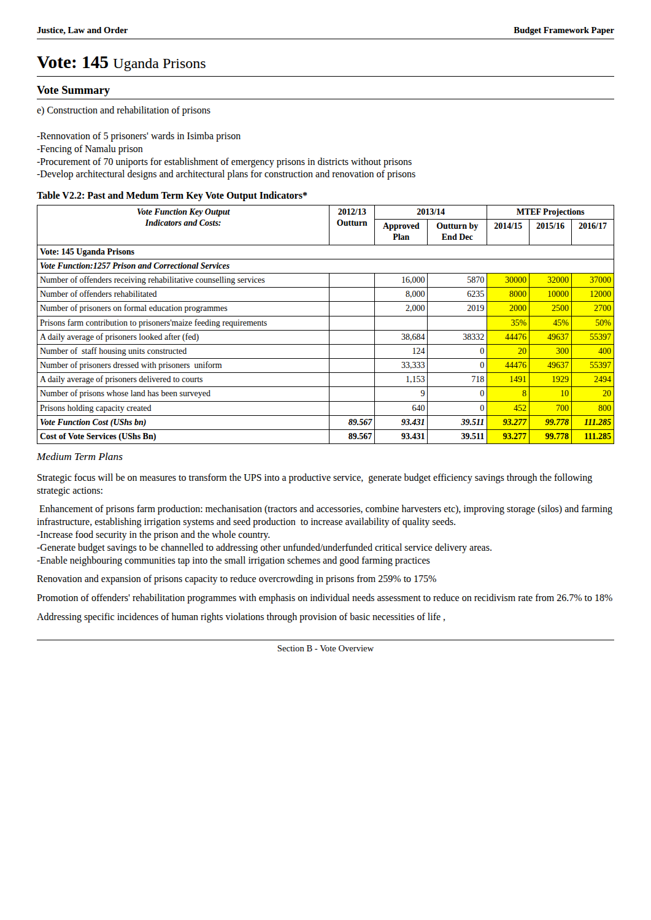Justice, Law and Order Budget Framework Paper
Vote: 145 Uganda Prisons
Vote Summary
e) Construction and rehabilitation of prisons
-Rennovation of 5 prisoners' wards in Isimba prison
-Fencing of Namalu prison
-Procurement of 70 uniports for establishment of emergency prisons in districts without prisons
-Develop architectural designs and architectural plans for construction and renovation of prisons
Table V2.2: Past and Medum Term Key Vote Output Indicators*
| Vote Function Key Output Indicators and Costs: | 2012/13 Outturn | 2013/14 | MTEF Projections |
| --- | --- | --- | --- |
| Approved Plan | Outturn by End Dec | 2014/15 | 2015/16 | 2016/17 |
| Vote: 145 Uganda Prisons |
| Vote Function:1257 Prison and Correctional Services |
| Number of offenders receiving rehabilitative counselling services | | 16,000 | 5870 | 30000 | 32000 | 37000 |
| Number of offenders rehabilitated | | 8,000 | 6235 | 8000 | 10000 | 12000 |
| Number of prisoners on formal education programmes | | 2,000 | 2019 | 2000 | 2500 | 2700 |
| Prisons farm contribution to prisoners'maize feeding requirements | | | | 35% | 45% | 50% |
| A daily average of prisoners looked after (fed) | | 38,684 | 38332 | 44476 | 49637 | 55397 |
| Number of staff housing units constructed | | 124 | 0 | 20 | 300 | 400 |
| Number of prisoners dressed with prisoners uniform | | 33,333 | 0 | 44476 | 49637 | 55397 |
| A daily average of prisoners delivered to courts | | 1,153 | 718 | 1491 | 1929 | 2494 |
| Number of prisons whose land has been surveyed | | 9 | 0 | 8 | 10 | 20 |
| Prisons holding capacity created | | 640 | 0 | 452 | 700 | 800 |
| Vote Function Cost (UShs bn) | 89.567 | 93.431 | 39.511 | 93.277 | 99.778 | 111.285 |
| Cost of Vote Services (UShs Bn) | 89.567 | 93.431 | 39.511 | 93.277 | 99.778 | 111.285 |
Medium Term Plans
Strategic focus will be on measures to transform the UPS into a productive service, generate budget efficiency savings through the following strategic actions:
Enhancement of prisons farm production: mechanisation (tractors and accessories, combine harvesters etc), improving storage (silos) and farming infrastructure, establishing irrigation systems and seed production to increase availability of quality seeds.
-Increase food security in the prison and the whole country.
-Generate budget savings to be channelled to addressing other unfunded/underfunded critical service delivery areas.
-Enable neighbouring communities tap into the small irrigation schemes and good farming practices
Renovation and expansion of prisons capacity to reduce overcrowding in prisons from 259% to 175%
Promotion of offenders' rehabilitation programmes with emphasis on individual needs assessment to reduce on recidivism rate from 26.7% to 18%
Addressing specific incidences of human rights violations through provision of basic necessities of life ,
Section B - Vote Overview